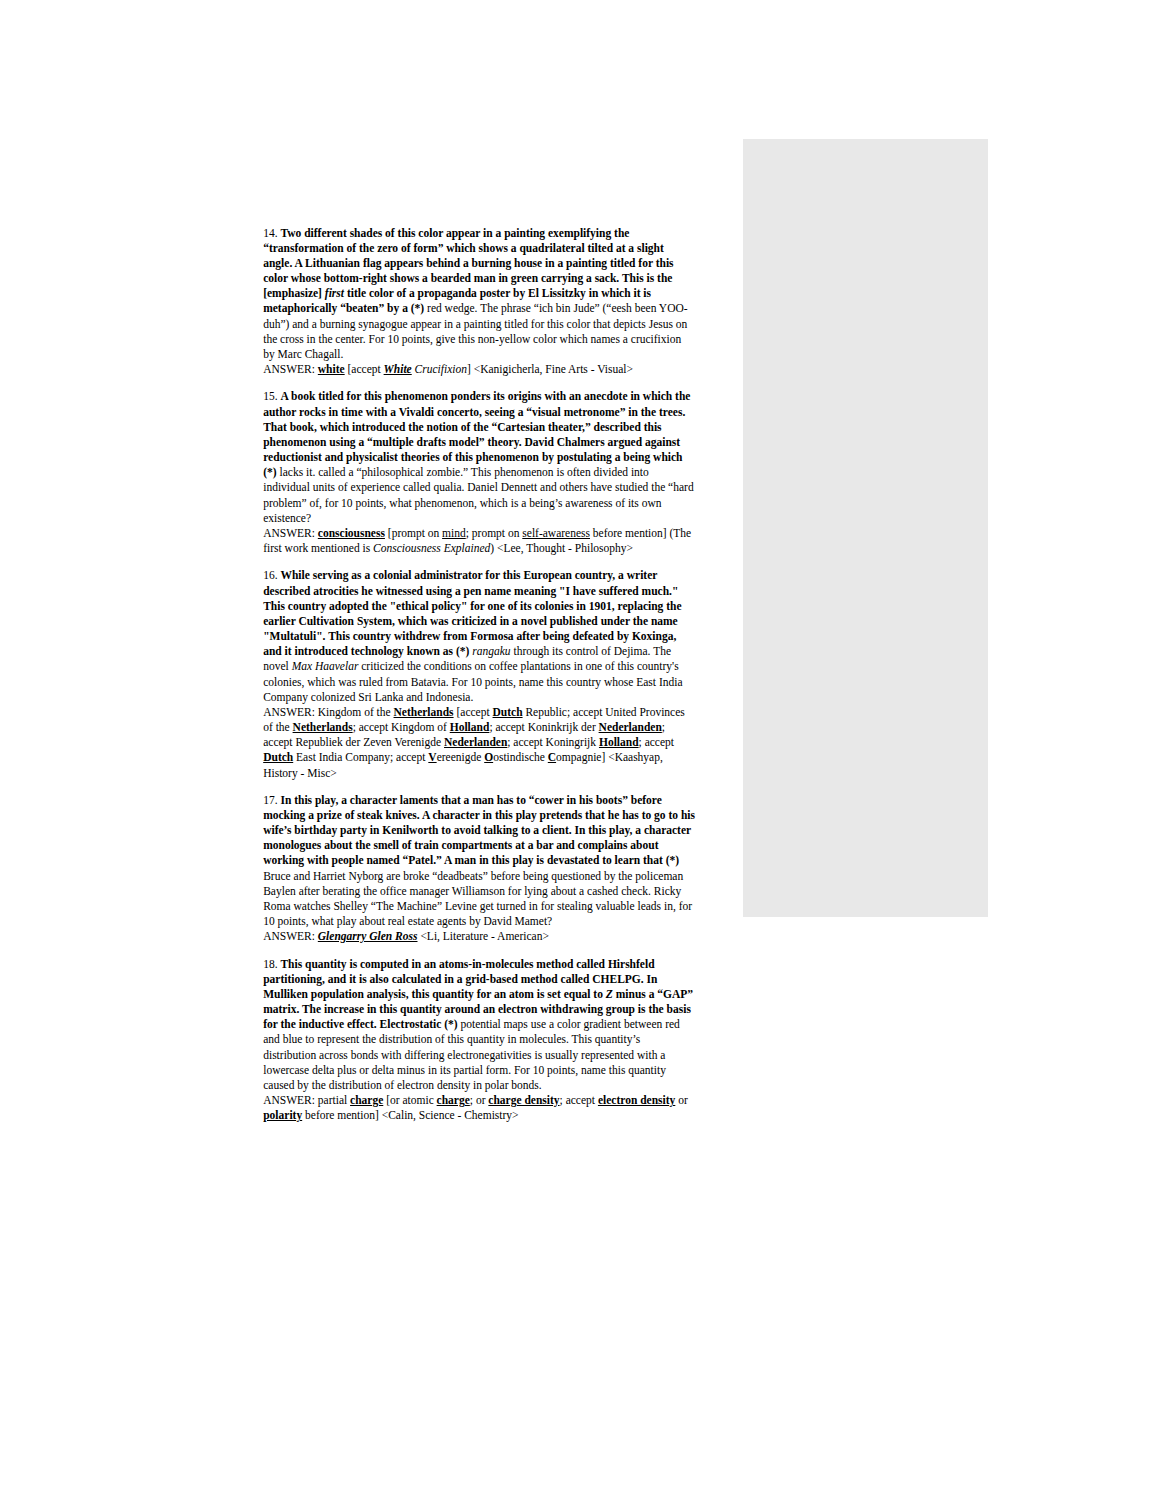14. Two different shades of this color appear in a painting exemplifying the “transformation of the zero of form” which shows a quadrilateral tilted at a slight angle. A Lithuanian flag appears behind a burning house in a painting titled for this color whose bottom-right shows a bearded man in green carrying a sack. This is the [emphasize] first title color of a propaganda poster by El Lissitzky in which it is metaphorically “beaten” by a (*) red wedge. The phrase “ich bin Jude” (“eesh been YOO-duh”) and a burning synagogue appear in a painting titled for this color that depicts Jesus on the cross in the center. For 10 points, give this non-yellow color which names a crucifixion by Marc Chagall.
ANSWER: white [accept White Crucifixion] <Kanigicherla, Fine Arts - Visual>
15. A book titled for this phenomenon ponders its origins with an anecdote in which the author rocks in time with a Vivaldi concerto, seeing a “visual metronome” in the trees. That book, which introduced the notion of the “Cartesian theater,” described this phenomenon using a “multiple drafts model” theory. David Chalmers argued against reductionist and physicalist theories of this phenomenon by postulating a being which (*) lacks it. called a “philosophical zombie.” This phenomenon is often divided into individual units of experience called qualia. Daniel Dennett and others have studied the “hard problem” of, for 10 points, what phenomenon, which is a being’s awareness of its own existence?
ANSWER: consciousness [prompt on mind; prompt on self-awareness before mention] (The first work mentioned is Consciousness Explained) <Lee, Thought - Philosophy>
16. While serving as a colonial administrator for this European country, a writer described atrocities he witnessed using a pen name meaning "I have suffered much." This country adopted the "ethical policy" for one of its colonies in 1901, replacing the earlier Cultivation System, which was criticized in a novel published under the name "Multatuli". This country withdrew from Formosa after being defeated by Koxinga, and it introduced technology known as (*) rangaku through its control of Dejima. The novel Max Haavelar criticized the conditions on coffee plantations in one of this country's colonies, which was ruled from Batavia. For 10 points, name this country whose East India Company colonized Sri Lanka and Indonesia.
ANSWER: Kingdom of the Netherlands [accept Dutch Republic; accept United Provinces of the Netherlands; accept Kingdom of Holland; accept Koninkrijk der Nederlanden; accept Republiek der Zeven Verenigde Nederlanden; accept Koningrijk Holland; accept Dutch East India Company; accept Vereenigde Oostindische Compagnie] <Kaashyap, History - Misc>
17. In this play, a character laments that a man has to “cower in his boots” before mocking a prize of steak knives. A character in this play pretends that he has to go to his wife’s birthday party in Kenilworth to avoid talking to a client. In this play, a character monologues about the smell of train compartments at a bar and complains about working with people named “Patel.” A man in this play is devastated to learn that (*) Bruce and Harriet Nyborg are broke “deadbeats” before being questioned by the policeman Baylen after berating the office manager Williamson for lying about a cashed check. Ricky Roma watches Shelley “The Machine” Levine get turned in for stealing valuable leads in, for 10 points, what play about real estate agents by David Mamet?
ANSWER: Glengarry Glen Ross <Li, Literature - American>
18. This quantity is computed in an atoms-in-molecules method called Hirshfeld partitioning, and it is also calculated in a grid-based method called CHELPG. In Mulliken population analysis, this quantity for an atom is set equal to Z minus a “GAP” matrix. The increase in this quantity around an electron withdrawing group is the basis for the inductive effect. Electrostatic (*) potential maps use a color gradient between red and blue to represent the distribution of this quantity in molecules. This quantity’s distribution across bonds with differing electronegativities is usually represented with a lowercase delta plus or delta minus in its partial form. For 10 points, name this quantity caused by the distribution of electron density in polar bonds.
ANSWER: partial charge [or atomic charge; or charge density; accept electron density or polarity before mention] <Calin, Science - Chemistry>